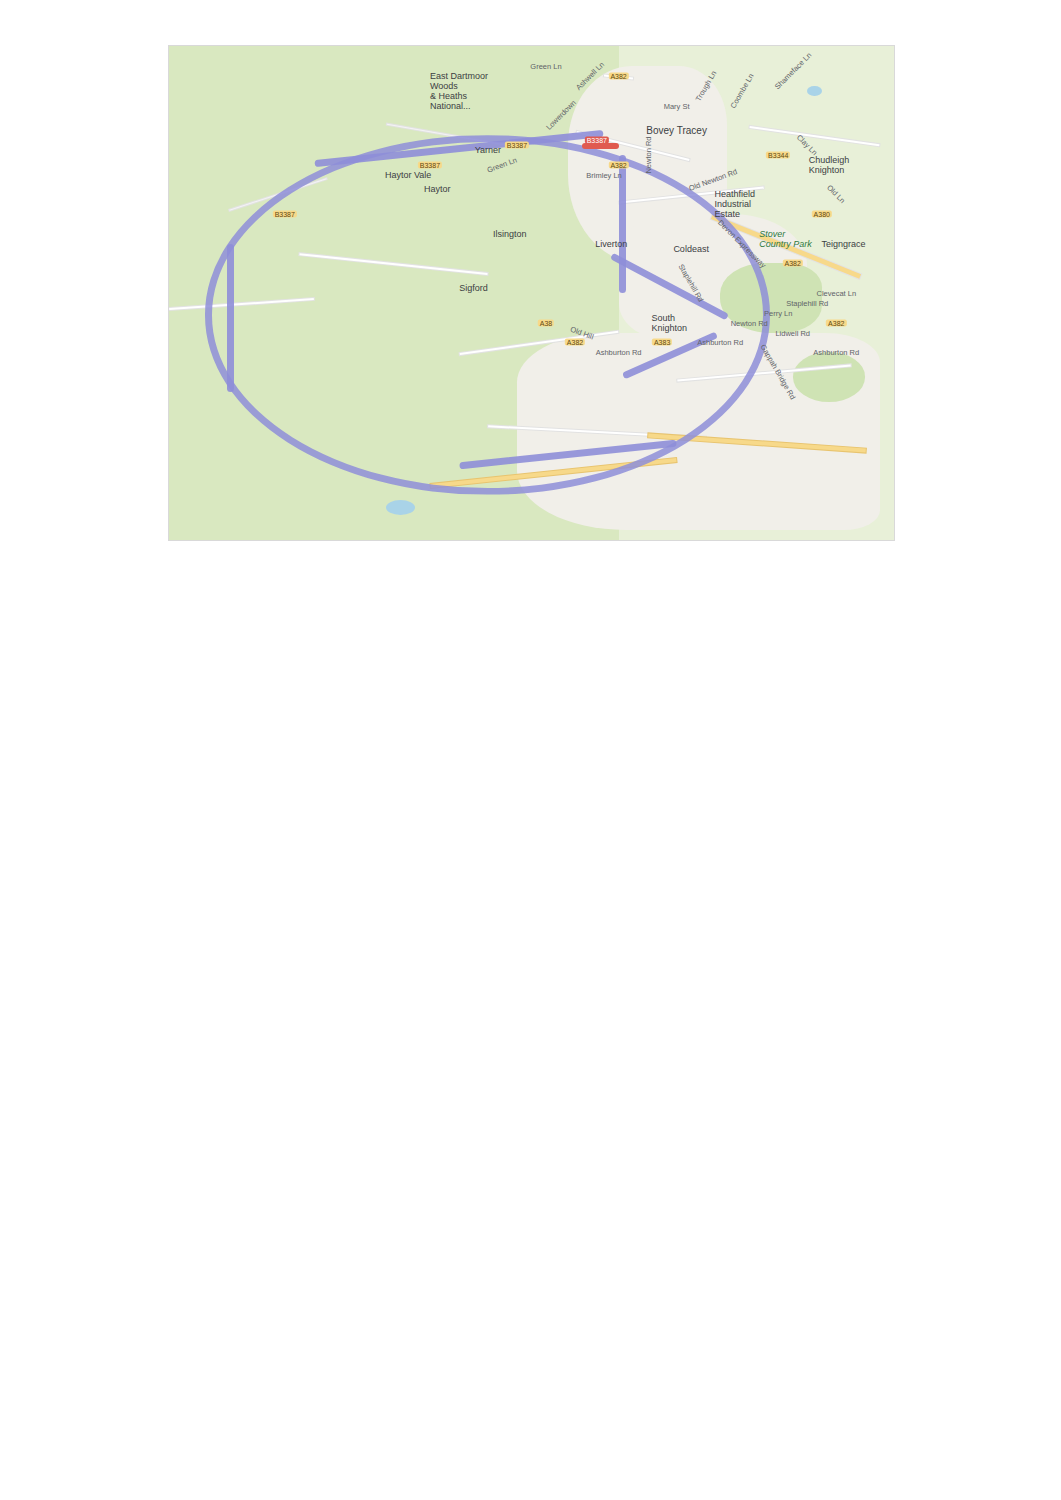East Dartmoor
Woods
& Heaths
National...
Yarner
Haytor Vale
Haytor
Ilsington
Sigford
Liverton
Coldeast
Bovey Tracey
Heathfield
Industrial
Estate
South
Knighton
Chudleigh
Knighton
Teigngrace
Stover
Country Park
Green Ln
Ashwell Ln
Lowerdown
Green Ln
Brimley Ln
Mary St
Trough Ln
Coombe Ln
Shameface Ln
Old Newton Rd
Clay Ln
Old Ln
Old Hill
Ashburton Rd
Ashburton Rd
Ashburton Rd
Gappah Bridge Rd
Lidwell Rd
Staplehill Rd
Clevecat Ln
Perry Ln
Newton Rd
Staplehill Rd
Newton Rd
Devon Expressway
A382
A382
B3344
A380
A382
A38
A382
A383
A382
B3387
B3387
B3387
B3387